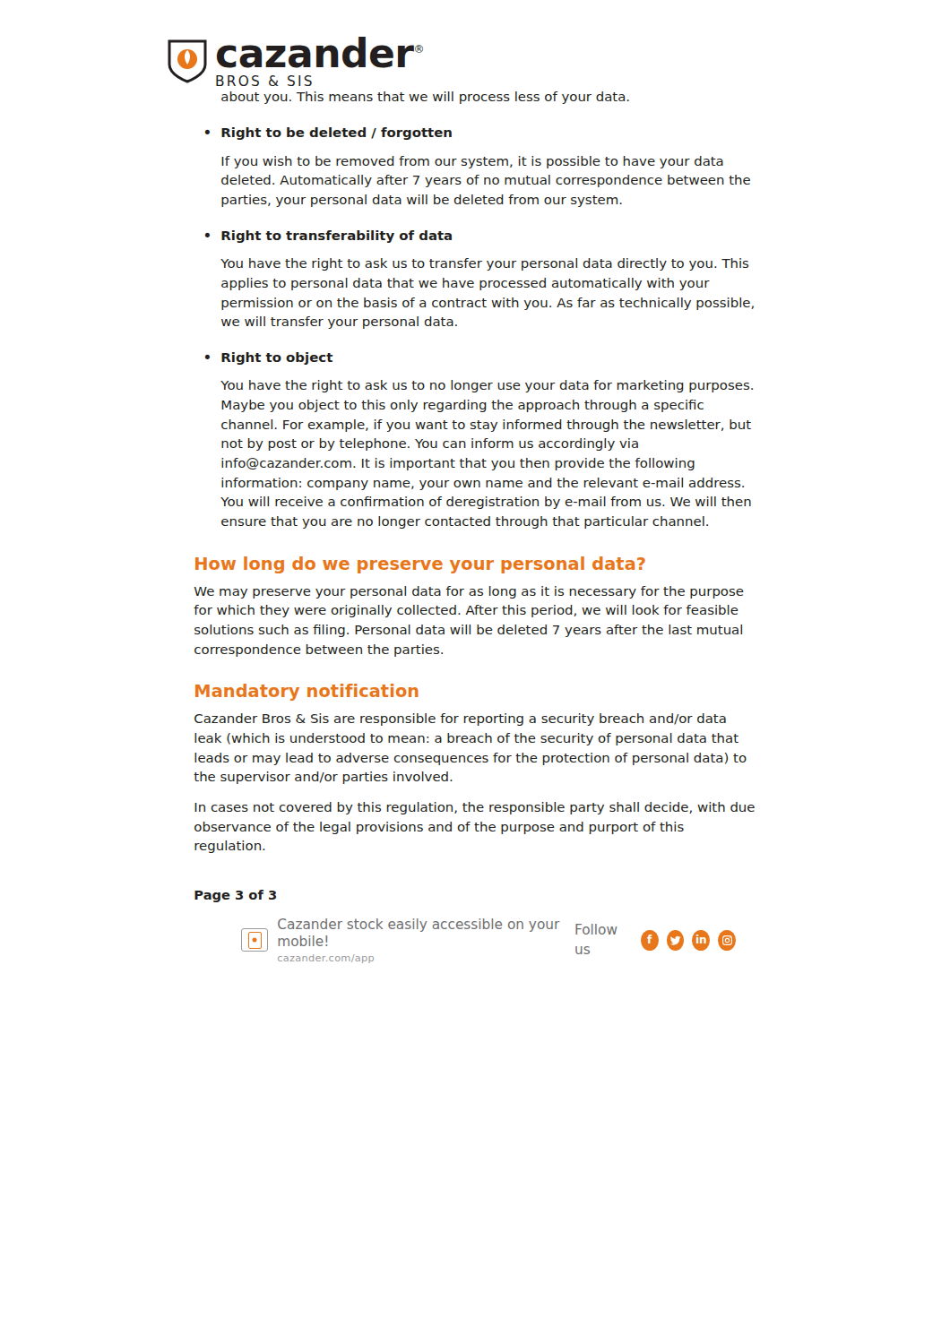cazander®
BROS & SIS
about you. This means that we will process less of your data.
Right to be deleted / forgotten
If you wish to be removed from our system, it is possible to have your data deleted. Automatically after 7 years of no mutual correspondence between the parties, your personal data will be deleted from our system.
Right to transferability of data
You have the right to ask us to transfer your personal data directly to you. This applies to personal data that we have processed automatically with your permission or on the basis of a contract with you. As far as technically possible, we will transfer your personal data.
Right to object
You have the right to ask us to no longer use your data for marketing purposes. Maybe you object to this only regarding the approach through a specific channel. For example, if you want to stay informed through the newsletter, but not by post or by telephone. You can inform us accordingly via info@cazander.com. It is important that you then provide the following information: company name, your own name and the relevant e-mail address. You will receive a confirmation of deregistration by e-mail from us. We will then ensure that you are no longer contacted through that particular channel.
How long do we preserve your personal data?
We may preserve your personal data for as long as it is necessary for the purpose for which they were originally collected. After this period, we will look for feasible solutions such as filing. Personal data will be deleted 7 years after the last mutual correspondence between the parties.
Mandatory notification
Cazander Bros & Sis are responsible for reporting a security breach and/or data leak (which is understood to mean: a breach of the security of personal data that leads or may lead to adverse consequences for the protection of personal data) to the supervisor and/or parties involved.
In cases not covered by this regulation, the responsible party shall decide, with due observance of the legal provisions and of the purpose and purport of this regulation.
Page 3 of 3
Cazander stock easily accessible on your mobile!
cazander.com/app
Follow us f in